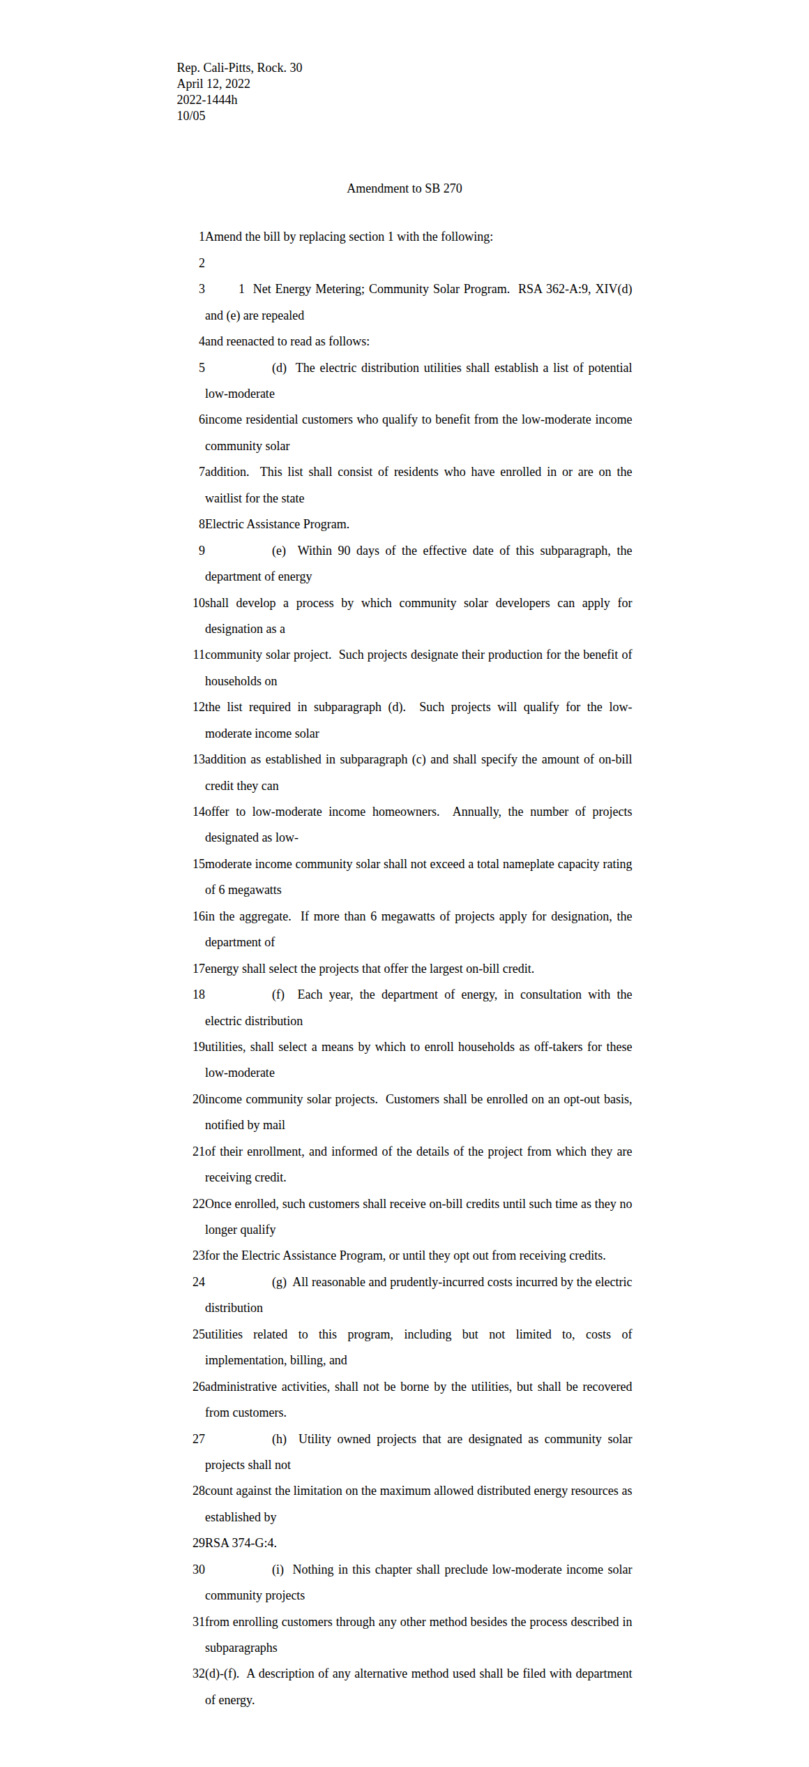Rep. Cali-Pitts, Rock. 30
April 12, 2022
2022-1444h
10/05
Amendment to SB 270
| 1 | Amend the bill by replacing section 1 with the following: |
| 2 | |
| 3 | 1 Net Energy Metering; Community Solar Program. RSA 362-A:9, XIV(d) and (e) are repealed |
| 4 | and reenacted to read as follows: |
| 5 | (d) The electric distribution utilities shall establish a list of potential low-moderate |
| 6 | income residential customers who qualify to benefit from the low-moderate income community solar |
| 7 | addition. This list shall consist of residents who have enrolled in or are on the waitlist for the state |
| 8 | Electric Assistance Program. |
| 9 | (e) Within 90 days of the effective date of this subparagraph, the department of energy |
| 10 | shall develop a process by which community solar developers can apply for designation as a |
| 11 | community solar project. Such projects designate their production for the benefit of households on |
| 12 | the list required in subparagraph (d). Such projects will qualify for the low-moderate income solar |
| 13 | addition as established in subparagraph (c) and shall specify the amount of on-bill credit they can |
| 14 | offer to low-moderate income homeowners. Annually, the number of projects designated as low- |
| 15 | moderate income community solar shall not exceed a total nameplate capacity rating of 6 megawatts |
| 16 | in the aggregate. If more than 6 megawatts of projects apply for designation, the department of |
| 17 | energy shall select the projects that offer the largest on-bill credit. |
| 18 | (f) Each year, the department of energy, in consultation with the electric distribution |
| 19 | utilities, shall select a means by which to enroll households as off-takers for these low-moderate |
| 20 | income community solar projects. Customers shall be enrolled on an opt-out basis, notified by mail |
| 21 | of their enrollment, and informed of the details of the project from which they are receiving credit. |
| 22 | Once enrolled, such customers shall receive on-bill credits until such time as they no longer qualify |
| 23 | for the Electric Assistance Program, or until they opt out from receiving credits. |
| 24 | (g) All reasonable and prudently-incurred costs incurred by the electric distribution |
| 25 | utilities related to this program, including but not limited to, costs of implementation, billing, and |
| 26 | administrative activities, shall not be borne by the utilities, but shall be recovered from customers. |
| 27 | (h) Utility owned projects that are designated as community solar projects shall not |
| 28 | count against the limitation on the maximum allowed distributed energy resources as established by |
| 29 | RSA 374-G:4. |
| 30 | (i) Nothing in this chapter shall preclude low-moderate income solar community projects |
| 31 | from enrolling customers through any other method besides the process described in subparagraphs |
| 32 | (d)-(f). A description of any alternative method used shall be filed with department of energy. |